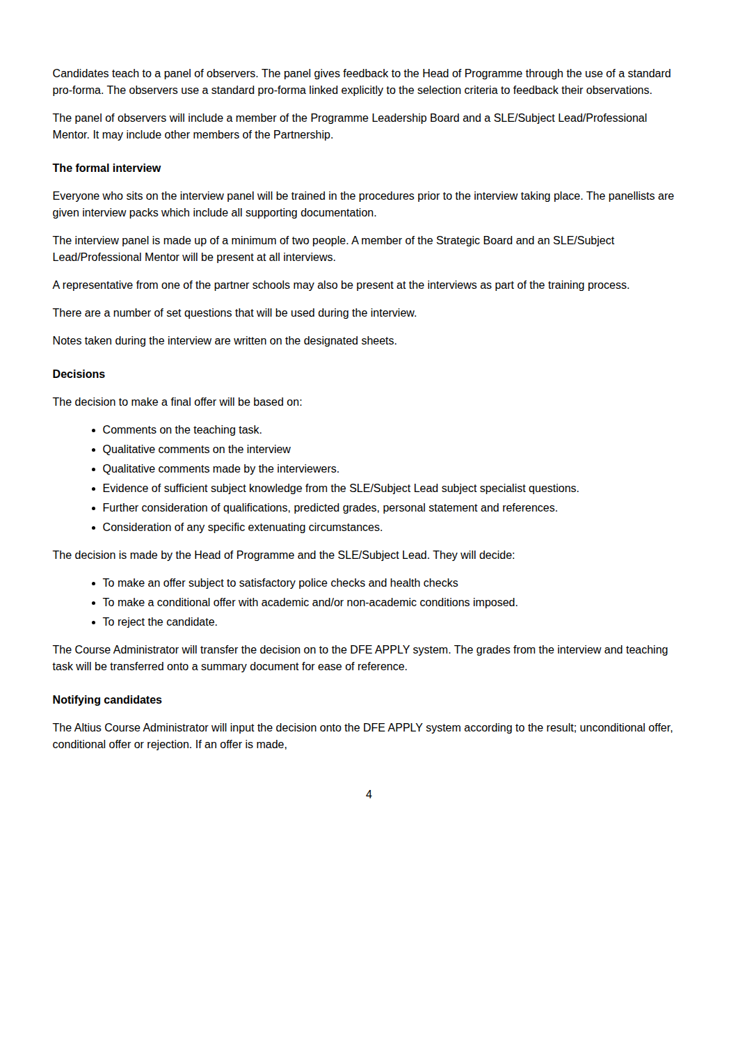Candidates teach to a panel of observers. The panel gives feedback to the Head of Programme through the use of a standard pro-forma. The observers use a standard pro-forma linked explicitly to the selection criteria to feedback their observations.
The panel of observers will include a member of the Programme Leadership Board and a SLE/Subject Lead/Professional Mentor. It may include other members of the Partnership.
The formal interview
Everyone who sits on the interview panel will be trained in the procedures prior to the interview taking place. The panellists are given interview packs which include all supporting documentation.
The interview panel is made up of a minimum of two people. A member of the Strategic Board and an SLE/Subject Lead/Professional Mentor will be present at all interviews.
A representative from one of the partner schools may also be present at the interviews as part of the training process.
There are a number of set questions that will be used during the interview.
Notes taken during the interview are written on the designated sheets.
Decisions
The decision to make a final offer will be based on:
Comments on the teaching task.
Qualitative comments on the interview
Qualitative comments made by the interviewers.
Evidence of sufficient subject knowledge from the SLE/Subject Lead subject specialist questions.
Further consideration of qualifications, predicted grades, personal statement and references.
Consideration of any specific extenuating circumstances.
The decision is made by the Head of Programme and the SLE/Subject Lead. They will decide:
To make an offer subject to satisfactory police checks and health checks
To make a conditional offer with academic and/or non-academic conditions imposed.
To reject the candidate.
The Course Administrator will transfer the decision on to the DFE APPLY system. The grades from the interview and teaching task will be transferred onto a summary document for ease of reference.
Notifying candidates
The Altius Course Administrator will input the decision onto the DFE APPLY system according to the result; unconditional offer, conditional offer or rejection. If an offer is made,
4